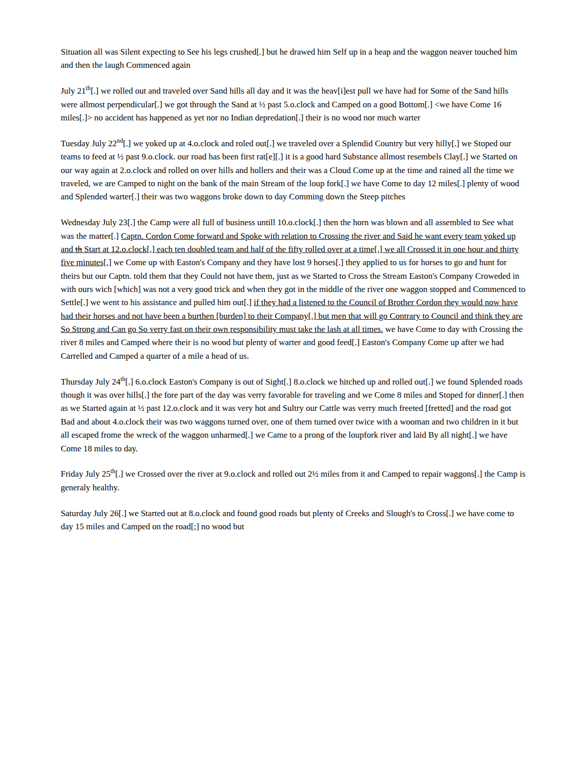Situation all was Silent expecting to See his legs crushed[.] but he drawed him Self up in a heap and the waggon neaver touched him and then the laugh Commenced again
July 21th[.] we rolled out and traveled over Sand hills all day and it was the heav[i]est pull we have had for Some of the Sand hills were allmost perpendicular[.] we got through the Sand at ½ past 5.o.clock and Camped on a good Bottom[.] <we have Come 16 miles[.]> no accident has happened as yet nor no Indian depredation[.] their is no wood nor much warter
Tuesday July 22nd[.] we yoked up at 4.o.clock and roled out[.] we traveled over a Splendid Country but very hilly[.] we Stoped our teams to feed at ½ past 9.o.clock. our road has been first rat[e][.] it is a good hard Substance allmost resembels Clay[.] we Started on our way again at 2.o.clock and rolled on over hills and hollers and their was a Cloud Come up at the time and rained all the time we traveled, we are Camped to night on the bank of the main Stream of the loup fork[.] we have Come to day 12 miles[.] plenty of wood and Splended warter[.] their was two waggons broke down to day Comming down the Steep pitches
Wednesday July 23[.] the Camp were all full of business untill 10.o.clock[.] then the horn was blown and all assembled to See what was the matter[.] Captn. Cordon Come forward and Spoke with relation to Crossing the river and Said he want every team yoked up and th Start at 12.o.clock[.] each ten doubled team and half of the fifty rolled over at a time[.] we all Crossed it in one hour and thirty five minutes[.] we Come up with Easton's Company and they have lost 9 horses[.] they applied to us for horses to go and hunt for theirs but our Captn. told them that they Could not have them, just as we Started to Cross the Stream Easton's Company Croweded in with ours wich [which] was not a very good trick and when they got in the middle of the river one waggon stopped and Commenced to Settle[.] we went to his assistance and pulled him out[.] if they had a listened to the Council of Brother Cordon they would now have had their horses and not have been a burthen [burden] to their Company[.] but men that will go Contrary to Council and think they are So Strong and Can go So verry fast on their own responsibility must take the lash at all times. we have Come to day with Crossing the river 8 miles and Camped where their is no wood but plenty of warter and good feed[.] Easton's Company Come up after we had Carrelled and Camped a quarter of a mile a head of us.
Thursday July 24th[.] 6.o.clock Easton's Company is out of Sight[.] 8.o.clock we hitched up and rolled out[.] we found Splended roads though it was over hills[.] the fore part of the day was verry favorable for traveling and we Come 8 miles and Stoped for dinner[.] then as we Started again at ½ past 12.o.clock and it was very hot and Sultry our Cattle was verry much freeted [fretted] and the road got Bad and about 4.o.clock their was two waggons turned over, one of them turned over twice with a wooman and two children in it but all escaped frome the wreck of the waggon unharmed[.] we Came to a prong of the loupfork river and laid By all night[.] we have Come 18 miles to day.
Friday July 25th[.] we Crossed over the river at 9.o.clock and rolled out 2½ miles from it and Camped to repair waggons[.] the Camp is generaly healthy.
Saturday July 26[.] we Started out at 8.o.clock and found good roads but plenty of Creeks and Slough's to Cross[.] we have come to day 15 miles and Camped on the road[;] no wood but